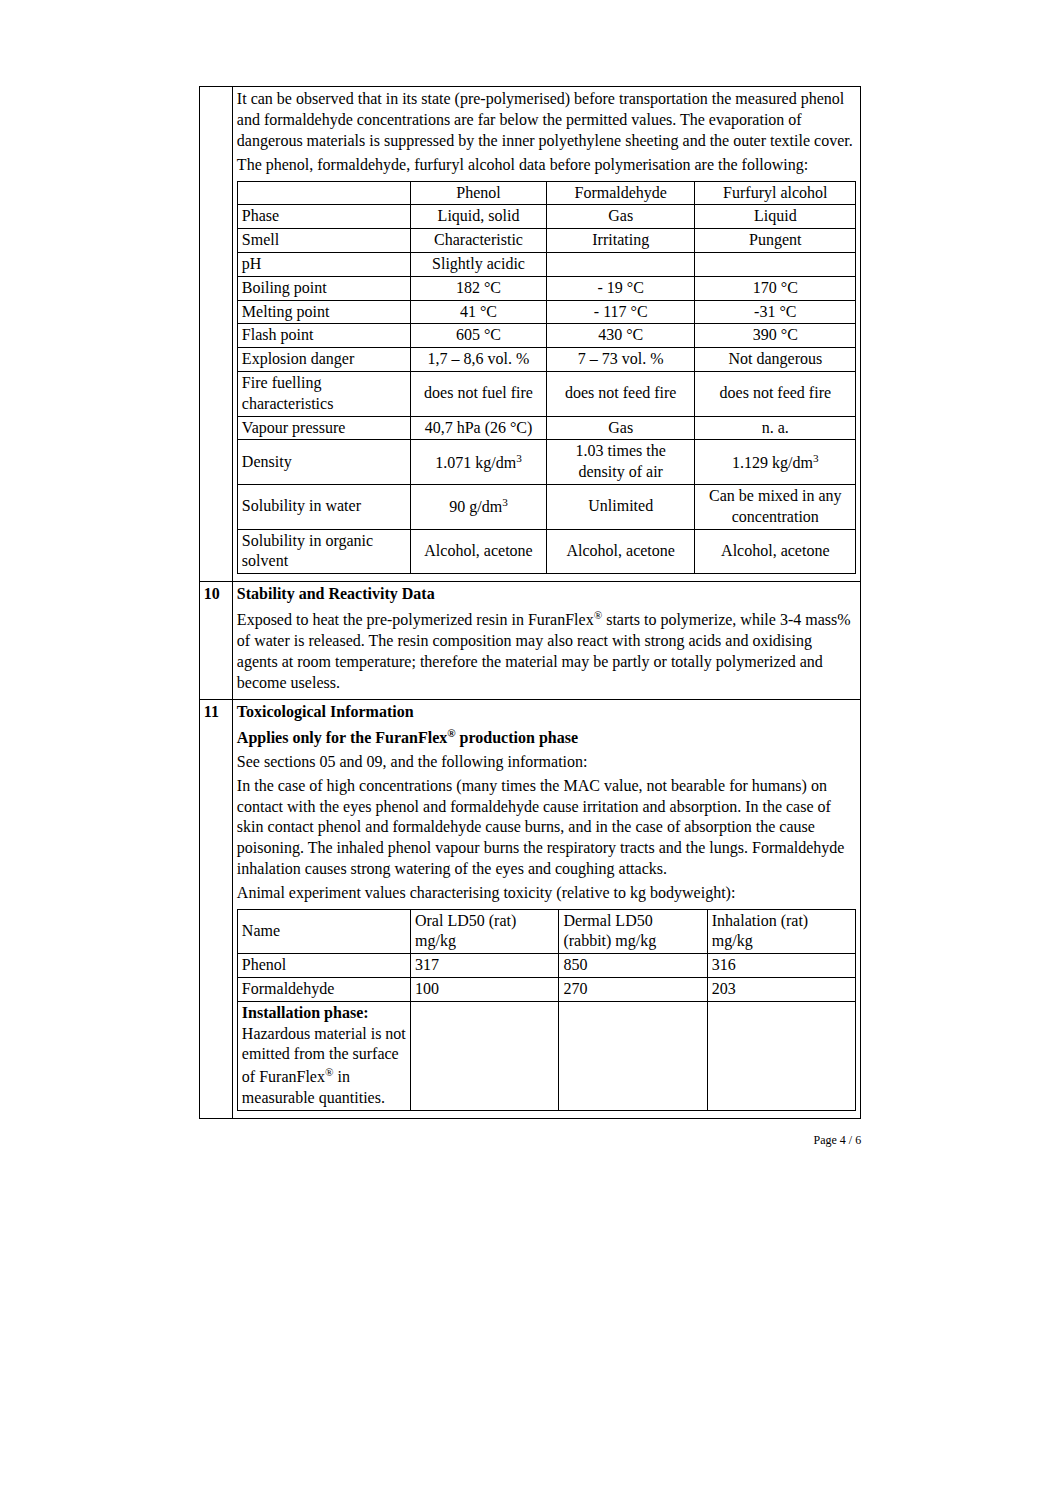| | It can be observed that in its state (pre-polymerised) before transportation the measured phenol and formaldehyde concentrations are far below the permitted values. The evaporation of dangerous materials is suppressed by the inner polyethylene sheeting and the outer textile cover. The phenol, formaldehyde, furfuryl alcohol data before polymerisation are the following: / / Phenol / Formaldehyde / Furfuryl alcohol / / Phase / Liquid, solid / Gas / Liquid / / Smell / Characteristic / Irritating / Pungent / / pH / Slightly acidic / / / / Boiling point / 182 °C / - 19 °C / 170 °C / / Melting point / 41 °C / - 117 °C / -31 °C / / Flash point / 605 °C / 430 °C / 390 °C / / Explosion danger / 1,7 – 8,6 vol. % / 7 – 73 vol. % / Not dangerous / / Fire fuelling characteristics / does not fuel fire / does not feed fire / does not feed fire / / Vapour pressure / 40,7 hPa (26 °C) / Gas / n. a. / / Density / 1.071 kg/dm 3 / 1.03 times the density of air / 1.129 kg/dm 3 / / Solubility in water / 90 g/dm 3 / Unlimited / Can be mixed in any concentration / / Solubility in organic solvent / Alcohol, acetone / Alcohol, acetone / Alcohol, acetone / |
| 10 | Stability and Reactivity Data Exposed to heat the pre-polymerized resin in FuranFlex ® starts to polymerize, while 3-4 mass% of water is released. The resin composition may also react with strong acids and oxidising agents at room temperature; therefore the material may be partly or totally polymerized and become useless. |
| 11 | Toxicological Information Applies only for the FuranFlex ® production phase See sections 05 and 09, and the following information: In the case of high concentrations (many times the MAC value, not bearable for humans) on contact with the eyes phenol and formaldehyde cause irritation and absorption. In the case of skin contact phenol and formaldehyde cause burns, and in the case of absorption the cause poisoning. The inhaled phenol vapour burns the respiratory tracts and the lungs. Formaldehyde inhalation causes strong watering of the eyes and coughing attacks. Animal experiment values characterising toxicity (relative to kg bodyweight): / Name / Oral LD50 (rat) mg/kg / Dermal LD50 (rabbit) mg/kg / Inhalation (rat) mg/kg / / Phenol / 317 / 850 / 316 / / Formaldehyde / 100 / 270 / 203 / / Installation phase: Hazardous material is not emitted from the surface of FuranFlex ® in measurable quantities. / / / / |
Page 4 / 6